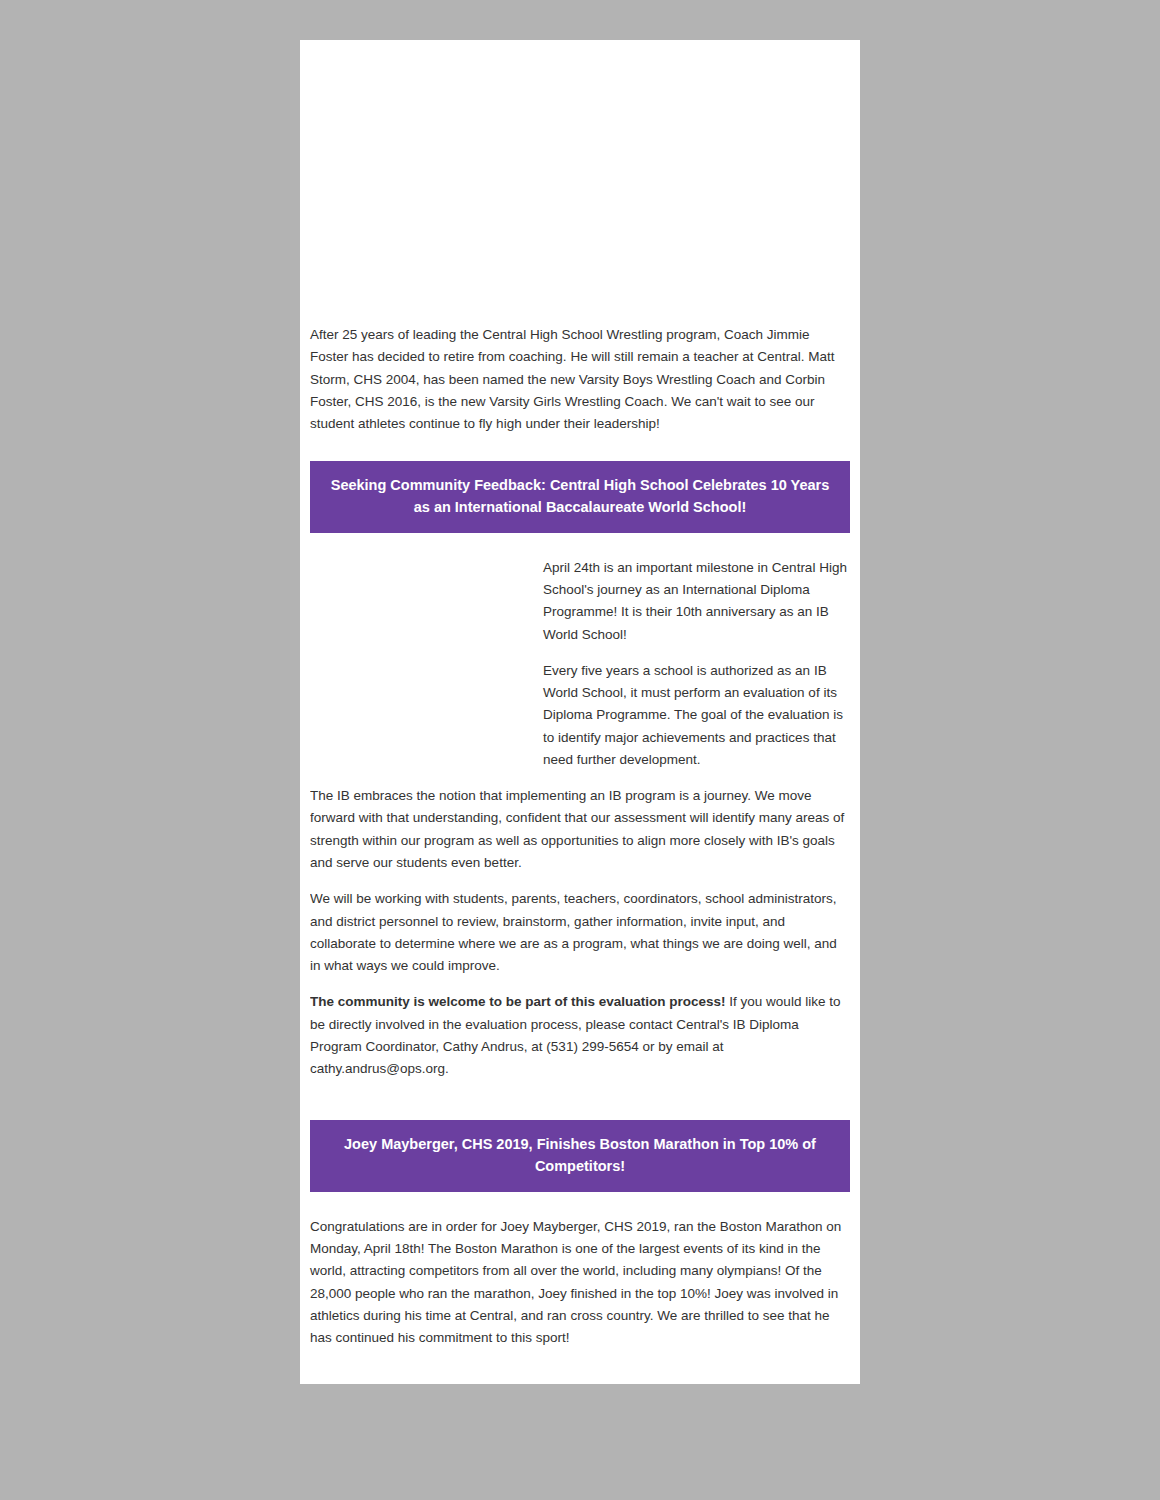After 25 years of leading the Central High School Wrestling program, Coach Jimmie Foster has decided to retire from coaching. He will still remain a teacher at Central. Matt Storm, CHS 2004, has been named the new Varsity Boys Wrestling Coach and Corbin Foster, CHS 2016, is the new Varsity Girls Wrestling Coach. We can't wait to see our student athletes continue to fly high under their leadership!
Seeking Community Feedback: Central High School Celebrates 10 Years as an International Baccalaureate World School!
April 24th is an important milestone in Central High School's journey as an International Diploma Programme! It is their 10th anniversary as an IB World School!
Every five years a school is authorized as an IB World School, it must perform an evaluation of its Diploma Programme. The goal of the evaluation is to identify major achievements and practices that need further development.
The IB embraces the notion that implementing an IB program is a journey. We move forward with that understanding, confident that our assessment will identify many areas of strength within our program as well as opportunities to align more closely with IB's goals and serve our students even better.
We will be working with students, parents, teachers, coordinators, school administrators, and district personnel to review, brainstorm, gather information, invite input, and collaborate to determine where we are as a program, what things we are doing well, and in what ways we could improve.
The community is welcome to be part of this evaluation process! If you would like to be directly involved in the evaluation process, please contact Central's IB Diploma Program Coordinator, Cathy Andrus, at (531) 299-5654 or by email at cathy.andrus@ops.org.
Joey Mayberger, CHS 2019, Finishes Boston Marathon in Top 10% of Competitors!
Congratulations are in order for Joey Mayberger, CHS 2019, ran the Boston Marathon on Monday, April 18th! The Boston Marathon is one of the largest events of its kind in the world, attracting competitors from all over the world, including many olympians! Of the 28,000 people who ran the marathon, Joey finished in the top 10%! Joey was involved in athletics during his time at Central, and ran cross country. We are thrilled to see that he has continued his commitment to this sport!